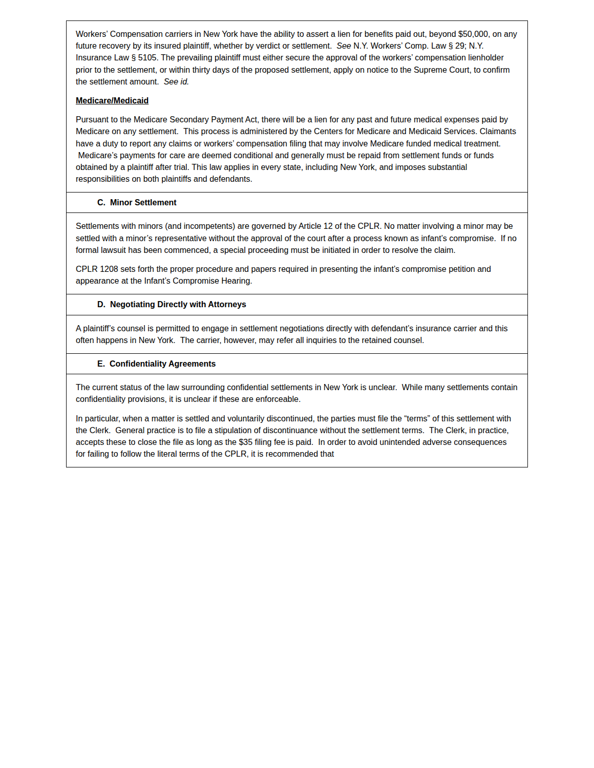Workers’ Compensation carriers in New York have the ability to assert a lien for benefits paid out, beyond $50,000, on any future recovery by its insured plaintiff, whether by verdict or settlement. See N.Y. Workers’ Comp. Law § 29; N.Y. Insurance Law § 5105. The prevailing plaintiff must either secure the approval of the workers’ compensation lienholder prior to the settlement, or within thirty days of the proposed settlement, apply on notice to the Supreme Court, to confirm the settlement amount. See id.
Medicare/Medicaid
Pursuant to the Medicare Secondary Payment Act, there will be a lien for any past and future medical expenses paid by Medicare on any settlement. This process is administered by the Centers for Medicare and Medicaid Services. Claimants have a duty to report any claims or workers’ compensation filing that may involve Medicare funded medical treatment. Medicare’s payments for care are deemed conditional and generally must be repaid from settlement funds or funds obtained by a plaintiff after trial. This law applies in every state, including New York, and imposes substantial responsibilities on both plaintiffs and defendants.
C. Minor Settlement
Settlements with minors (and incompetents) are governed by Article 12 of the CPLR. No matter involving a minor may be settled with a minor’s representative without the approval of the court after a process known as infant’s compromise. If no formal lawsuit has been commenced, a special proceeding must be initiated in order to resolve the claim.
CPLR 1208 sets forth the proper procedure and papers required in presenting the infant’s compromise petition and appearance at the Infant’s Compromise Hearing.
D. Negotiating Directly with Attorneys
A plaintiff’s counsel is permitted to engage in settlement negotiations directly with defendant’s insurance carrier and this often happens in New York. The carrier, however, may refer all inquiries to the retained counsel.
E. Confidentiality Agreements
The current status of the law surrounding confidential settlements in New York is unclear. While many settlements contain confidentiality provisions, it is unclear if these are enforceable.
In particular, when a matter is settled and voluntarily discontinued, the parties must file the “terms” of this settlement with the Clerk. General practice is to file a stipulation of discontinuance without the settlement terms. The Clerk, in practice, accepts these to close the file as long as the $35 filing fee is paid. In order to avoid unintended adverse consequences for failing to follow the literal terms of the CPLR, it is recommended that